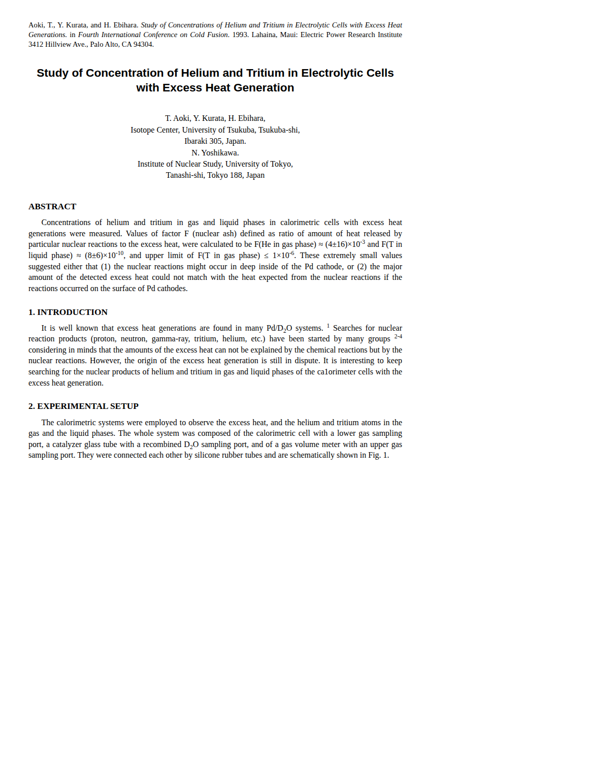Aoki, T., Y. Kurata, and H. Ebihara. Study of Concentrations of Helium and Tritium in Electrolytic Cells with Excess Heat Generations. in Fourth International Conference on Cold Fusion. 1993. Lahaina, Maui: Electric Power Research Institute 3412 Hillview Ave., Palo Alto, CA 94304.
Study of Concentration of Helium and Tritium in Electrolytic Cells with Excess Heat Generation
T. Aoki, Y. Kurata, H. Ebihara,
Isotope Center, University of Tsukuba, Tsukuba-shi,
Ibaraki 305, Japan.
N. Yoshikawa.
Institute of Nuclear Study, University of Tokyo,
Tanashi-shi, Tokyo 188, Japan
ABSTRACT
Concentrations of helium and tritium in gas and liquid phases in calorimetric cells with excess heat generations were measured. Values of factor F (nuclear ash) defined as ratio of amount of heat released by particular nuclear reactions to the excess heat, were calculated to be F(He in gas phase) ≈ (4±16)×10-3 and F(T in liquid phase) ≈ (8±6)×10-10, and upper limit of F(T in gas phase) ≤ 1×10-6. These extremely small values suggested either that (1) the nuclear reactions might occur in deep inside of the Pd cathode, or (2) the major amount of the detected excess heat could not match with the heat expected from the nuclear reactions if the reactions occurred on the surface of Pd cathodes.
1. INTRODUCTION
It is well known that excess heat generations are found in many Pd/D2O systems. 1 Searches for nuclear reaction products (proton, neutron, gamma-ray, tritium, helium, etc.) have been started by many groups 2-4 considering in minds that the amounts of the excess heat can not be explained by the chemical reactions but by the nuclear reactions. However, the origin of the excess heat generation is still in dispute. It is interesting to keep searching for the nuclear products of helium and tritium in gas and liquid phases of the ca1orimeter cells with the excess heat generation.
2. EXPERIMENTAL SETUP
The calorimetric systems were employed to observe the excess heat, and the helium and tritium atoms in the gas and the liquid phases. The whole system was composed of the calorimetric cell with a lower gas sampling port, a catalyzer glass tube with a recombined D2O sampling port, and of a gas volume meter with an upper gas sampling port. They were connected each other by silicone rubber tubes and are schematically shown in Fig. 1.